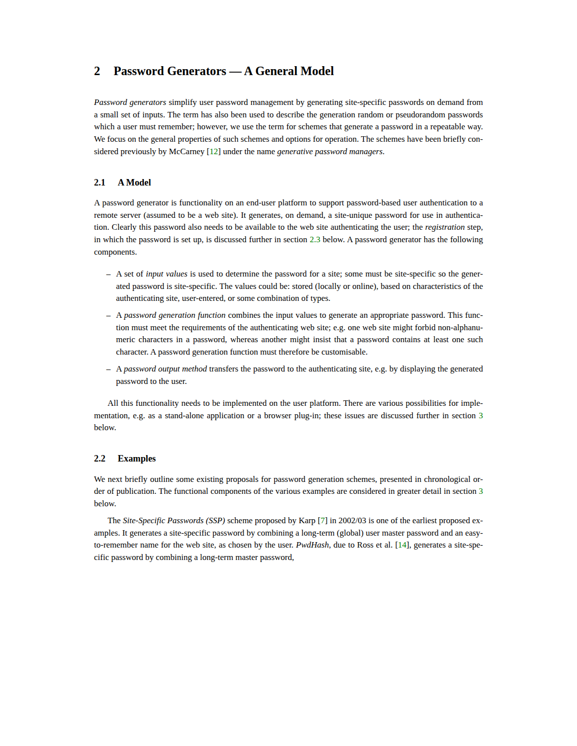2 Password Generators — A General Model
Password generators simplify user password management by generating site-specific passwords on demand from a small set of inputs. The term has also been used to describe the generation random or pseudorandom passwords which a user must remember; however, we use the term for schemes that generate a password in a repeatable way. We focus on the general properties of such schemes and options for operation. The schemes have been briefly considered previously by McCarney [12] under the name generative password managers.
2.1 A Model
A password generator is functionality on an end-user platform to support password-based user authentication to a remote server (assumed to be a web site). It generates, on demand, a site-unique password for use in authentication. Clearly this password also needs to be available to the web site authenticating the user; the registration step, in which the password is set up, is discussed further in section 2.3 below. A password generator has the following components.
A set of input values is used to determine the password for a site; some must be site-specific so the generated password is site-specific. The values could be: stored (locally or online), based on characteristics of the authenticating site, user-entered, or some combination of types.
A password generation function combines the input values to generate an appropriate password. This function must meet the requirements of the authenticating web site; e.g. one web site might forbid non-alphanumeric characters in a password, whereas another might insist that a password contains at least one such character. A password generation function must therefore be customisable.
A password output method transfers the password to the authenticating site, e.g. by displaying the generated password to the user.
All this functionality needs to be implemented on the user platform. There are various possibilities for implementation, e.g. as a stand-alone application or a browser plug-in; these issues are discussed further in section 3 below.
2.2 Examples
We next briefly outline some existing proposals for password generation schemes, presented in chronological order of publication. The functional components of the various examples are considered in greater detail in section 3 below.
The Site-Specific Passwords (SSP) scheme proposed by Karp [7] in 2002/03 is one of the earliest proposed examples. It generates a site-specific password by combining a long-term (global) user master password and an easy-to-remember name for the web site, as chosen by the user. PwdHash, due to Ross et al. [14], generates a site-specific password by combining a long-term master password,